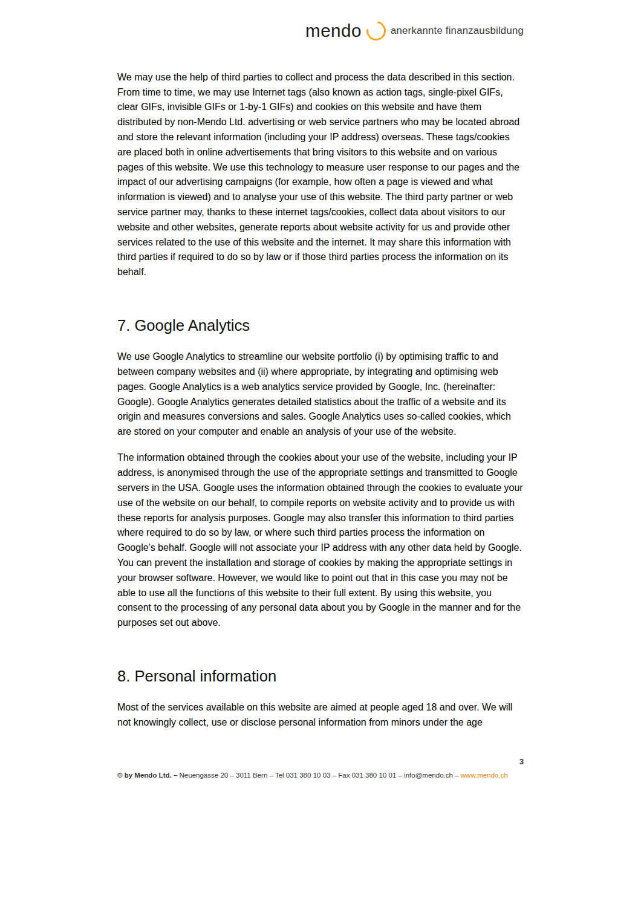mendo anerkannte finanzausbildung
We may use the help of third parties to collect and process the data described in this section. From time to time, we may use Internet tags (also known as action tags, single-pixel GIFs, clear GIFs, invisible GIFs or 1-by-1 GIFs) and cookies on this website and have them distributed by non-Mendo Ltd. advertising or web service partners who may be located abroad and store the relevant information (including your IP address) overseas. These tags/cookies are placed both in online advertisements that bring visitors to this website and on various pages of this website. We use this technology to measure user response to our pages and the impact of our advertising campaigns (for example, how often a page is viewed and what information is viewed) and to analyse your use of this website. The third party partner or web service partner may, thanks to these internet tags/cookies, collect data about visitors to our website and other websites, generate reports about website activity for us and provide other services related to the use of this website and the internet. It may share this information with third parties if required to do so by law or if those third parties process the information on its behalf.
7. Google Analytics
We use Google Analytics to streamline our website portfolio (i) by optimising traffic to and between company websites and (ii) where appropriate, by integrating and optimising web pages. Google Analytics is a web analytics service provided by Google, Inc. (hereinafter: Google). Google Analytics generates detailed statistics about the traffic of a website and its origin and measures conversions and sales. Google Analytics uses so-called cookies, which are stored on your computer and enable an analysis of your use of the website.
The information obtained through the cookies about your use of the website, including your IP address, is anonymised through the use of the appropriate settings and transmitted to Google servers in the USA. Google uses the information obtained through the cookies to evaluate your use of the website on our behalf, to compile reports on website activity and to provide us with these reports for analysis purposes. Google may also transfer this information to third parties where required to do so by law, or where such third parties process the information on Google's behalf. Google will not associate your IP address with any other data held by Google. You can prevent the installation and storage of cookies by making the appropriate settings in your browser software. However, we would like to point out that in this case you may not be able to use all the functions of this website to their full extent. By using this website, you consent to the processing of any personal data about you by Google in the manner and for the purposes set out above.
8. Personal information
Most of the services available on this website are aimed at people aged 18 and over. We will not knowingly collect, use or disclose personal information from minors under the age
3
© by Mendo Ltd. – Neuengasse 20 – 3011 Bern – Tel 031 380 10 03 – Fax 031 380 10 01 – info@mendo.ch – www.mendo.ch